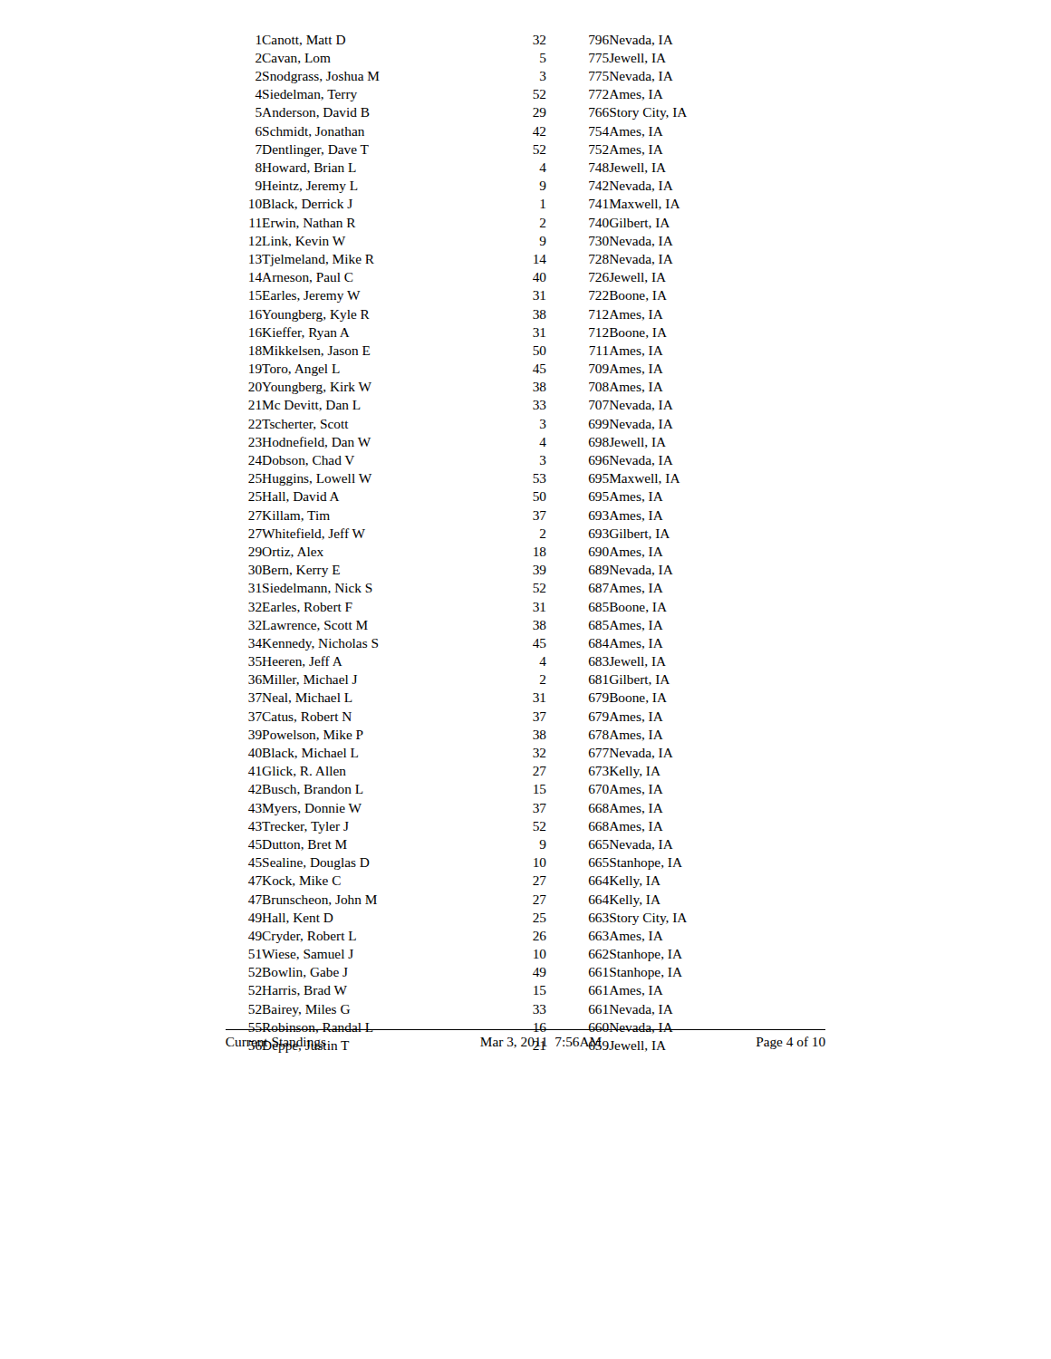| 1 | Canott, Matt D | 32 | 796 | Nevada, IA |
| 2 | Cavan, Lom | 5 | 775 | Jewell, IA |
| 2 | Snodgrass, Joshua M | 3 | 775 | Nevada, IA |
| 4 | Siedelman, Terry | 52 | 772 | Ames, IA |
| 5 | Anderson, David B | 29 | 766 | Story City, IA |
| 6 | Schmidt, Jonathan | 42 | 754 | Ames, IA |
| 7 | Dentlinger, Dave T | 52 | 752 | Ames, IA |
| 8 | Howard, Brian L | 4 | 748 | Jewell, IA |
| 9 | Heintz, Jeremy L | 9 | 742 | Nevada, IA |
| 10 | Black, Derrick J | 1 | 741 | Maxwell, IA |
| 11 | Erwin, Nathan R | 2 | 740 | Gilbert, IA |
| 12 | Link, Kevin W | 9 | 730 | Nevada, IA |
| 13 | Tjelmeland, Mike R | 14 | 728 | Nevada, IA |
| 14 | Arneson, Paul C | 40 | 726 | Jewell, IA |
| 15 | Earles, Jeremy W | 31 | 722 | Boone, IA |
| 16 | Youngberg, Kyle R | 38 | 712 | Ames, IA |
| 16 | Kieffer, Ryan A | 31 | 712 | Boone, IA |
| 18 | Mikkelsen, Jason E | 50 | 711 | Ames, IA |
| 19 | Toro, Angel L | 45 | 709 | Ames, IA |
| 20 | Youngberg, Kirk W | 38 | 708 | Ames, IA |
| 21 | Mc Devitt, Dan L | 33 | 707 | Nevada, IA |
| 22 | Tscherter, Scott | 3 | 699 | Nevada, IA |
| 23 | Hodnefield, Dan W | 4 | 698 | Jewell, IA |
| 24 | Dobson, Chad V | 3 | 696 | Nevada, IA |
| 25 | Huggins, Lowell W | 53 | 695 | Maxwell, IA |
| 25 | Hall, David A | 50 | 695 | Ames, IA |
| 27 | Killam, Tim | 37 | 693 | Ames, IA |
| 27 | Whitefield, Jeff W | 2 | 693 | Gilbert, IA |
| 29 | Ortiz, Alex | 18 | 690 | Ames, IA |
| 30 | Bern, Kerry E | 39 | 689 | Nevada, IA |
| 31 | Siedelmann, Nick S | 52 | 687 | Ames, IA |
| 32 | Earles, Robert F | 31 | 685 | Boone, IA |
| 32 | Lawrence, Scott M | 38 | 685 | Ames, IA |
| 34 | Kennedy, Nicholas S | 45 | 684 | Ames, IA |
| 35 | Heeren, Jeff A | 4 | 683 | Jewell, IA |
| 36 | Miller, Michael J | 2 | 681 | Gilbert, IA |
| 37 | Neal, Michael L | 31 | 679 | Boone, IA |
| 37 | Catus, Robert N | 37 | 679 | Ames, IA |
| 39 | Powelson, Mike P | 38 | 678 | Ames, IA |
| 40 | Black, Michael L | 32 | 677 | Nevada, IA |
| 41 | Glick, R. Allen | 27 | 673 | Kelly, IA |
| 42 | Busch, Brandon L | 15 | 670 | Ames, IA |
| 43 | Myers, Donnie W | 37 | 668 | Ames, IA |
| 43 | Trecker, Tyler J | 52 | 668 | Ames, IA |
| 45 | Dutton, Bret M | 9 | 665 | Nevada, IA |
| 45 | Sealine, Douglas D | 10 | 665 | Stanhope, IA |
| 47 | Kock, Mike C | 27 | 664 | Kelly, IA |
| 47 | Brunscheon, John M | 27 | 664 | Kelly, IA |
| 49 | Hall, Kent D | 25 | 663 | Story City, IA |
| 49 | Cryder, Robert L | 26 | 663 | Ames, IA |
| 51 | Wiese, Samuel J | 10 | 662 | Stanhope, IA |
| 52 | Bowlin, Gabe J | 49 | 661 | Stanhope, IA |
| 52 | Harris, Brad W | 15 | 661 | Ames, IA |
| 52 | Bairey, Miles G | 33 | 661 | Nevada, IA |
| 55 | Robinson, Randal L | 16 | 660 | Nevada, IA |
| 56 | Deppe, Justin T | 21 | 659 | Jewell, IA |
Current Standings
Mar 3, 2011 7:56AM
Page 4 of 10